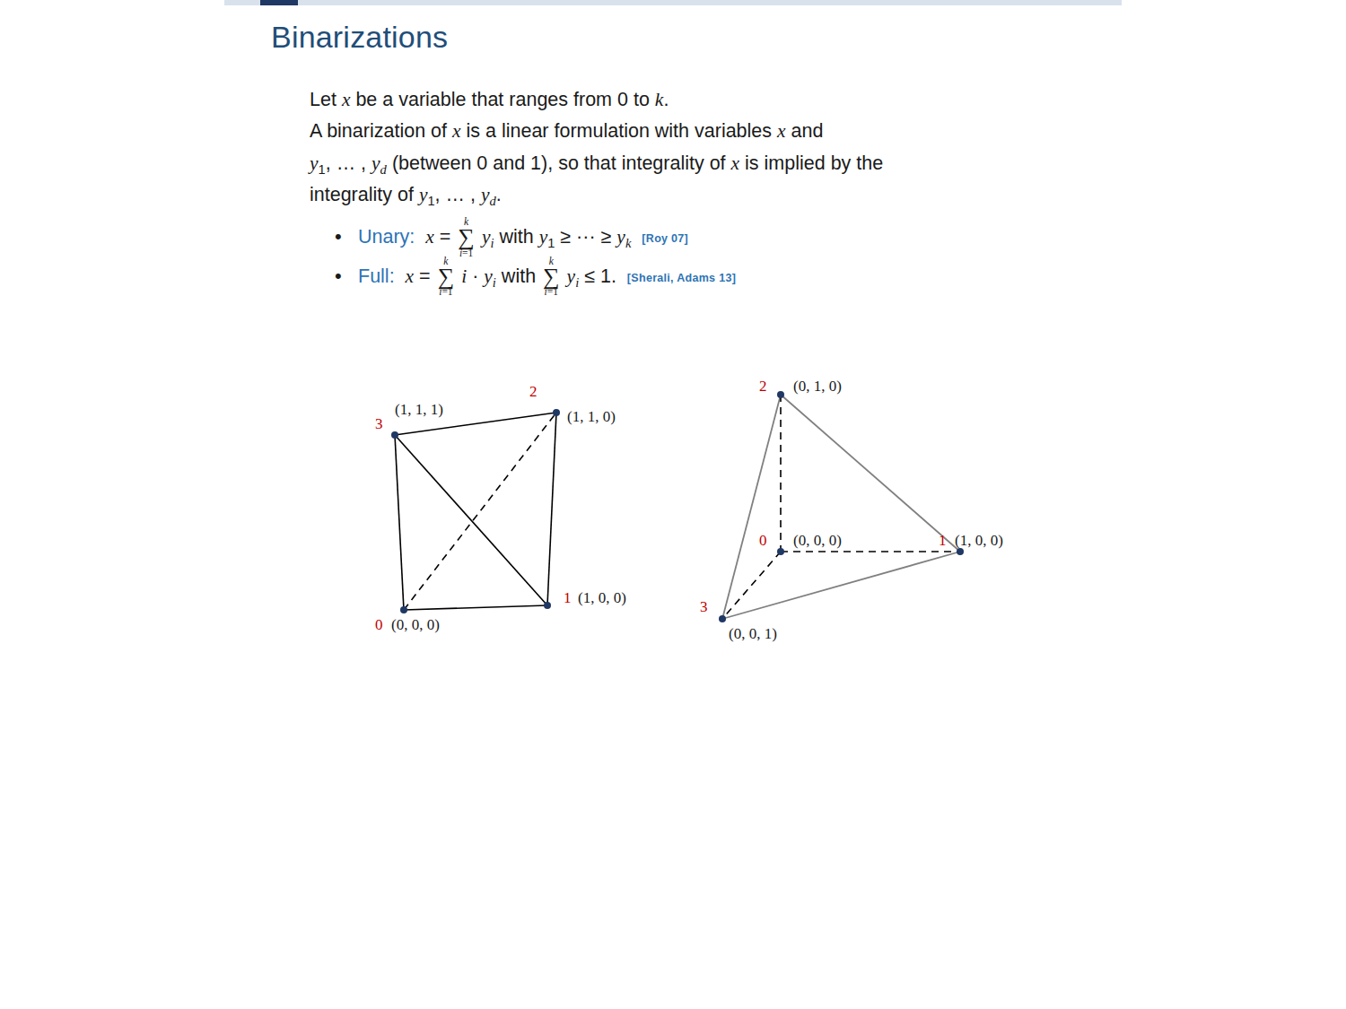Binarizations
Let x be a variable that ranges from 0 to k.
A binarization of x is a linear formulation with variables x and
y1, … , yd (between 0 and 1), so that integrality of x is implied by the
integrality of y1, … , yd.
Unary: x = ∑ki=1 yi with y1 ≥ ··· ≥ yk [Roy 07]
Full: x = ∑ki=1 i · yi with ∑ki=1 yi ≤ 1. [Sherali, Adams 13]
3 (1, 1, 1) 2 (1, 1, 0) 1 (1, 0, 0) 0 (0, 0, 0) 2 (0, 1, 0) 0 (0, 0, 0) 1 (1, 0, 0) 3 (0, 0, 1)